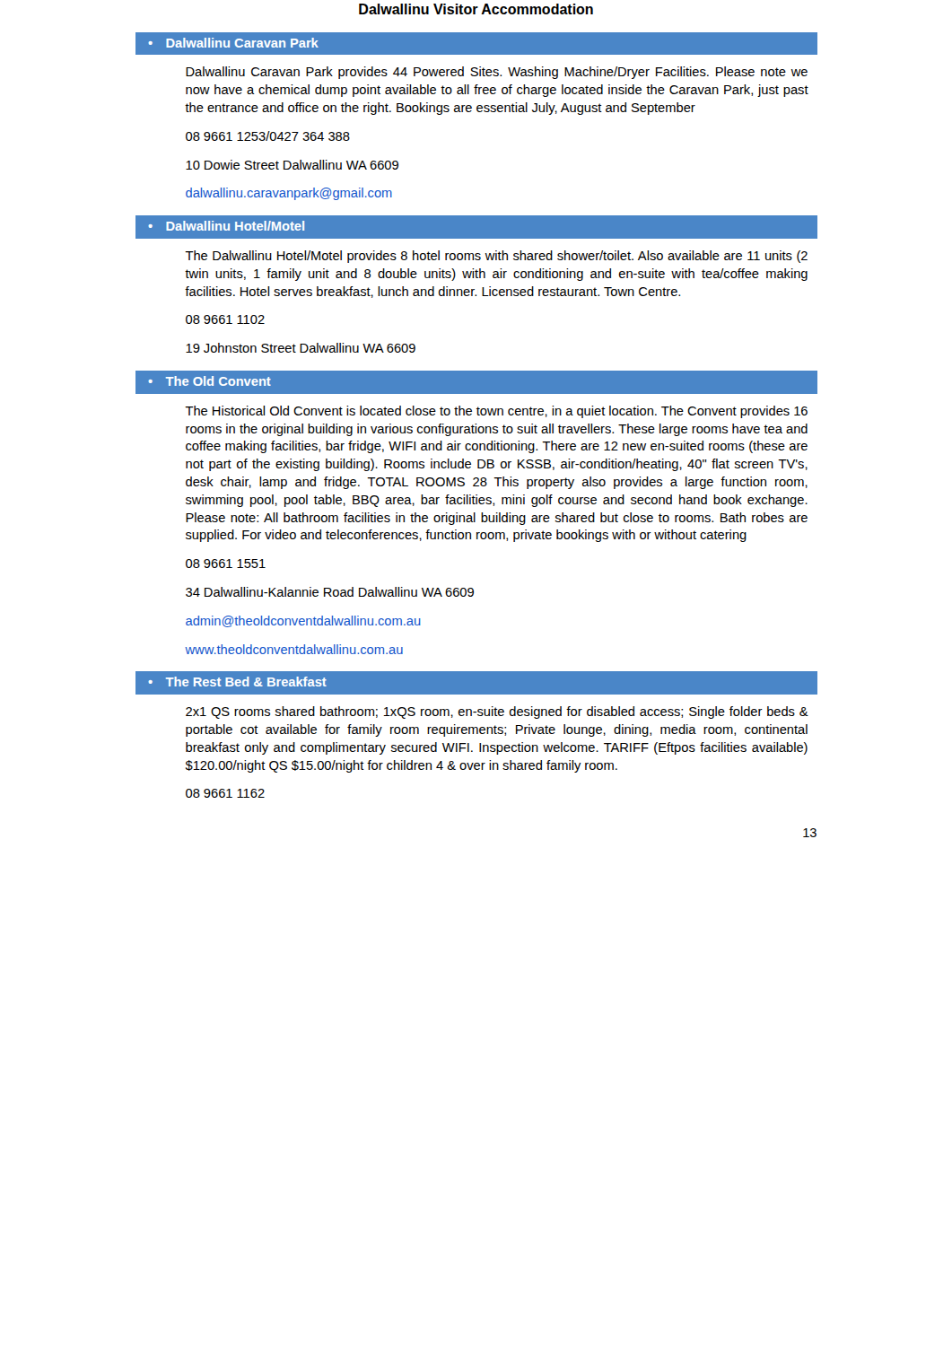Dalwallinu Visitor Accommodation
•Dalwallinu Caravan Park
Dalwallinu Caravan Park provides 44 Powered Sites. Washing Machine/Dryer Facilities. Please note we now have a chemical dump point available to all free of charge located inside the Caravan Park, just past the entrance and office on the right. Bookings are essential July, August and September
08 9661 1253/0427 364 388
10 Dowie Street Dalwallinu WA 6609
dalwallinu.caravanpark@gmail.com
•Dalwallinu Hotel/Motel
The Dalwallinu Hotel/Motel provides 8 hotel rooms with shared shower/toilet. Also available are 11 units (2 twin units, 1 family unit and 8 double units) with air conditioning and en-suite with tea/coffee making facilities. Hotel serves breakfast, lunch and dinner. Licensed restaurant. Town Centre.
08 9661 1102
19 Johnston Street Dalwallinu WA 6609
•The Old Convent
The Historical Old Convent is located close to the town centre, in a quiet location. The Convent provides 16 rooms in the original building in various configurations to suit all travellers. These large rooms have tea and coffee making facilities, bar fridge, WIFI and air conditioning. There are 12 new en-suited rooms (these are not part of the existing building). Rooms include DB or KSSB, air-condition/heating, 40" flat screen TV's, desk chair, lamp and fridge. TOTAL ROOMS 28 This property also provides a large function room, swimming pool, pool table, BBQ area, bar facilities, mini golf course and second hand book exchange. Please note: All bathroom facilities in the original building are shared but close to rooms. Bath robes are supplied. For video and teleconferences, function room, private bookings with or without catering
08 9661 1551
34 Dalwallinu-Kalannie Road Dalwallinu WA 6609
admin@theoldconventdalwallinu.com.au
www.theoldconventdalwallinu.com.au
•The Rest Bed & Breakfast
2x1 QS rooms shared bathroom; 1xQS room, en-suite designed for disabled access; Single folder beds & portable cot available for family room requirements; Private lounge, dining, media room, continental breakfast only and complimentary secured WIFI. Inspection welcome. TARIFF (Eftpos facilities available) $120.00/night QS $15.00/night for children 4 & over in shared family room.
08 9661 1162
13